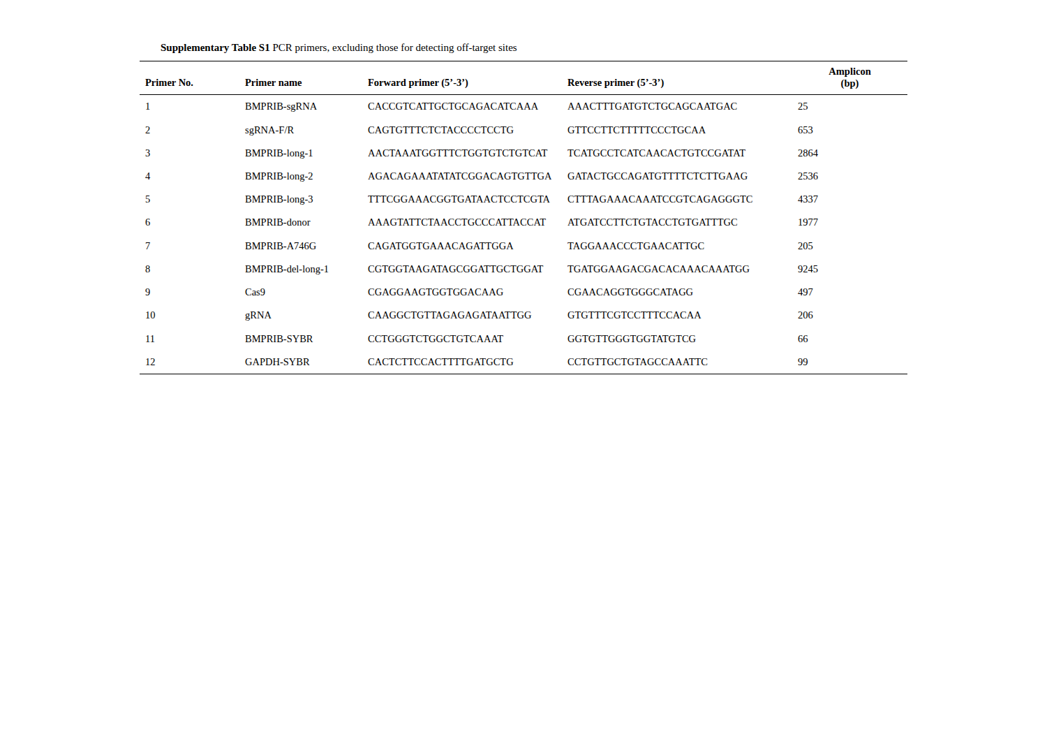Supplementary Table S1 PCR primers, excluding those for detecting off-target sites
| Primer No. | Primer name | Forward primer (5’-3’) | Reverse primer (5’-3’) | Amplicon (bp) |
| --- | --- | --- | --- | --- |
| 1 | BMPRIB-sgRNA | CACCGTCATTGCTGCAGACATCAAA | AAACTTTGATGTCTGCAGCAATGAC | 25 |
| 2 | sgRNA-F/R | CAGTGTTTCTCTACCCCTCCTG | GTTCCTTCTTTTTCCCTGCAA | 653 |
| 3 | BMPRIB-long-1 | AACTAAATGGTTTCTGGTGTCTGTCAT | TCATGCCTCATCAACACTGTCCGATAT | 2864 |
| 4 | BMPRIB-long-2 | AGACAGAAATATATCGGACAGTGTTGA | GATACTGCCAGATGTTTTCTCTTGAAG | 2536 |
| 5 | BMPRIB-long-3 | TTTCGGAAACGGTGATAACTCCTCGTA | CTTTAGAAACAAATCCGTCAGAGGGTC | 4337 |
| 6 | BMPRIB-donor | AAAGTATTCTAACCTGCCCATTACCAT | ATGATCCTTCTGTACCTGTGATTTGC | 1977 |
| 7 | BMPRIB-A746G | CAGATGGTGAAACAGATTGGA | TAGGAAACCCTGAACATTGC | 205 |
| 8 | BMPRIB-del-long-1 | CGTGGTAAGATAGCGGATTGCTGGAT | TGATGGAAGACGACACAAACAAATGG | 9245 |
| 9 | Cas9 | CGAGGAAGTGGTGGACAAG | CGAACAGGTGGGCATAGG | 497 |
| 10 | gRNA | CAAGGCTGTTAGAGAGATAATTGG | GTGTTTCGTCCTTTCCACAA | 206 |
| 11 | BMPRIB-SYBR | CCTGGGTCTGGCTGTCAAAT | GGTGTTGGGTGGTATGTCG | 66 |
| 12 | GAPDH-SYBR | CACTCTTCCACTTTTGATGCTG | CCTGTTGCTGTAGCCAAATTC | 99 |